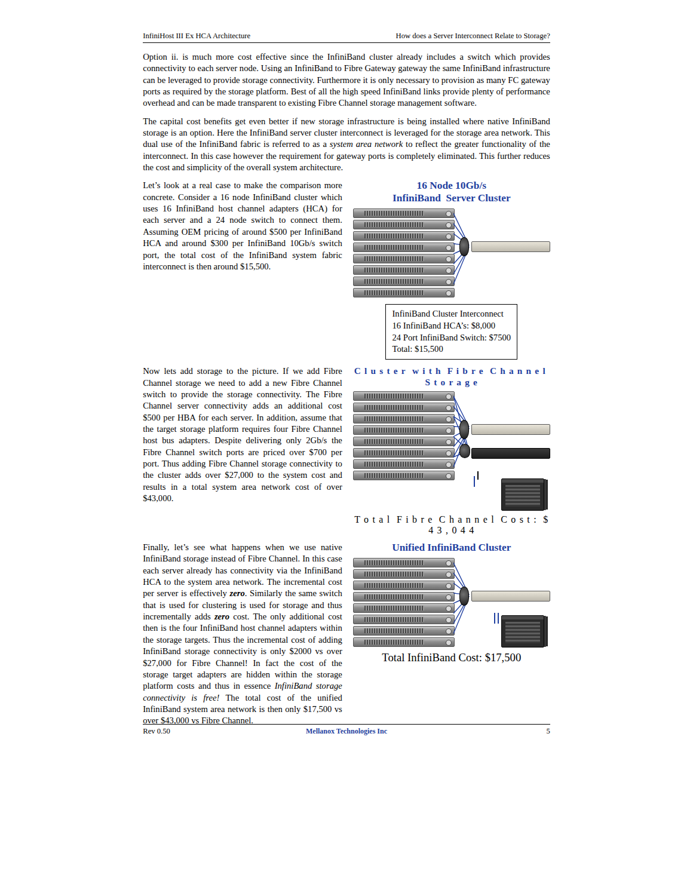InfiniHost III Ex HCA Architecture
How does a Server Interconnect Relate to Storage?
Option ii. is much more cost effective since the InfiniBand cluster already includes a switch which provides connectivity to each server node. Using an InfiniBand to Fibre Gateway gateway the same InfiniBand infrastructure can be leveraged to provide storage connectivity. Furthermore it is only necessary to provision as many FC gateway ports as required by the storage platform. Best of all the high speed InfiniBand links provide plenty of performance overhead and can be made transparent to existing Fibre Channel storage management software.
The capital cost benefits get even better if new storage infrastructure is being installed where native InfiniBand storage is an option. Here the InfiniBand server cluster interconnect is leveraged for the storage area network. This dual use of the InfiniBand fabric is referred to as a system area network to reflect the greater functionality of the interconnect. In this case however the requirement for gateway ports is completely eliminated. This further reduces the cost and simplicity of the overall system architecture.
Let’s look at a real case to make the comparison more concrete. Consider a 16 node InfiniBand cluster which uses 16 InfiniBand host channel adapters (HCA) for each server and a 24 node switch to connect them. Assuming OEM pricing of around $500 per InfiniBand HCA and around $300 per InfiniBand 10Gb/s switch port, the total cost of the InfiniBand system fabric interconnect is then around $15,500.
16 Node 10Gb/s
InfiniBand Server Cluster
InfiniBand Cluster Interconnect
16 InfiniBand HCA’s: $8,000
24 Port InfiniBand Switch: $7500
Total: $15,500
Now lets add storage to the picture. If we add Fibre Channel storage we need to add a new Fibre Channel switch to provide the storage connectivity. The Fibre Channel server connectivity adds an additional cost $500 per HBA for each server. In addition, assume that the target storage platform requires four Fibre Channel host bus adapters. Despite delivering only 2Gb/s the Fibre Channel switch ports are priced over $700 per port. Thus adding Fibre Channel storage connectivity to the cluster adds over $27,000 to the system cost and results in a total system area network cost of over $43,000.
C l u s t e r w i t h F i b r e C h a n n e l S t o r a g e
T o t a l F i b r e C h a n n e l C o s t : $ 4 3 , 0 4 4
Finally, let’s see what happens when we use native InfiniBand storage instead of Fibre Channel. In this case each server already has connectivity via the InfiniBand HCA to the system area network. The incremental cost per server is effectively zero. Similarly the same switch that is used for clustering is used for storage and thus incrementally adds zero cost. The only additional cost then is the four InfiniBand host channel adapters within the storage targets. Thus the incremental cost of adding InfiniBand storage connectivity is only $2000 vs over $27,000 for Fibre Channel! In fact the cost of the storage target adapters are hidden within the storage platform costs and thus in essence InfiniBand storage connectivity is free! The total cost of the unified InfiniBand system area network is then only $17,500 vs over $43,000 vs Fibre Channel.
Unified InfiniBand Cluster
Total InfiniBand Cost: $17,500
Rev 0.50
Mellanox Technologies Inc
5